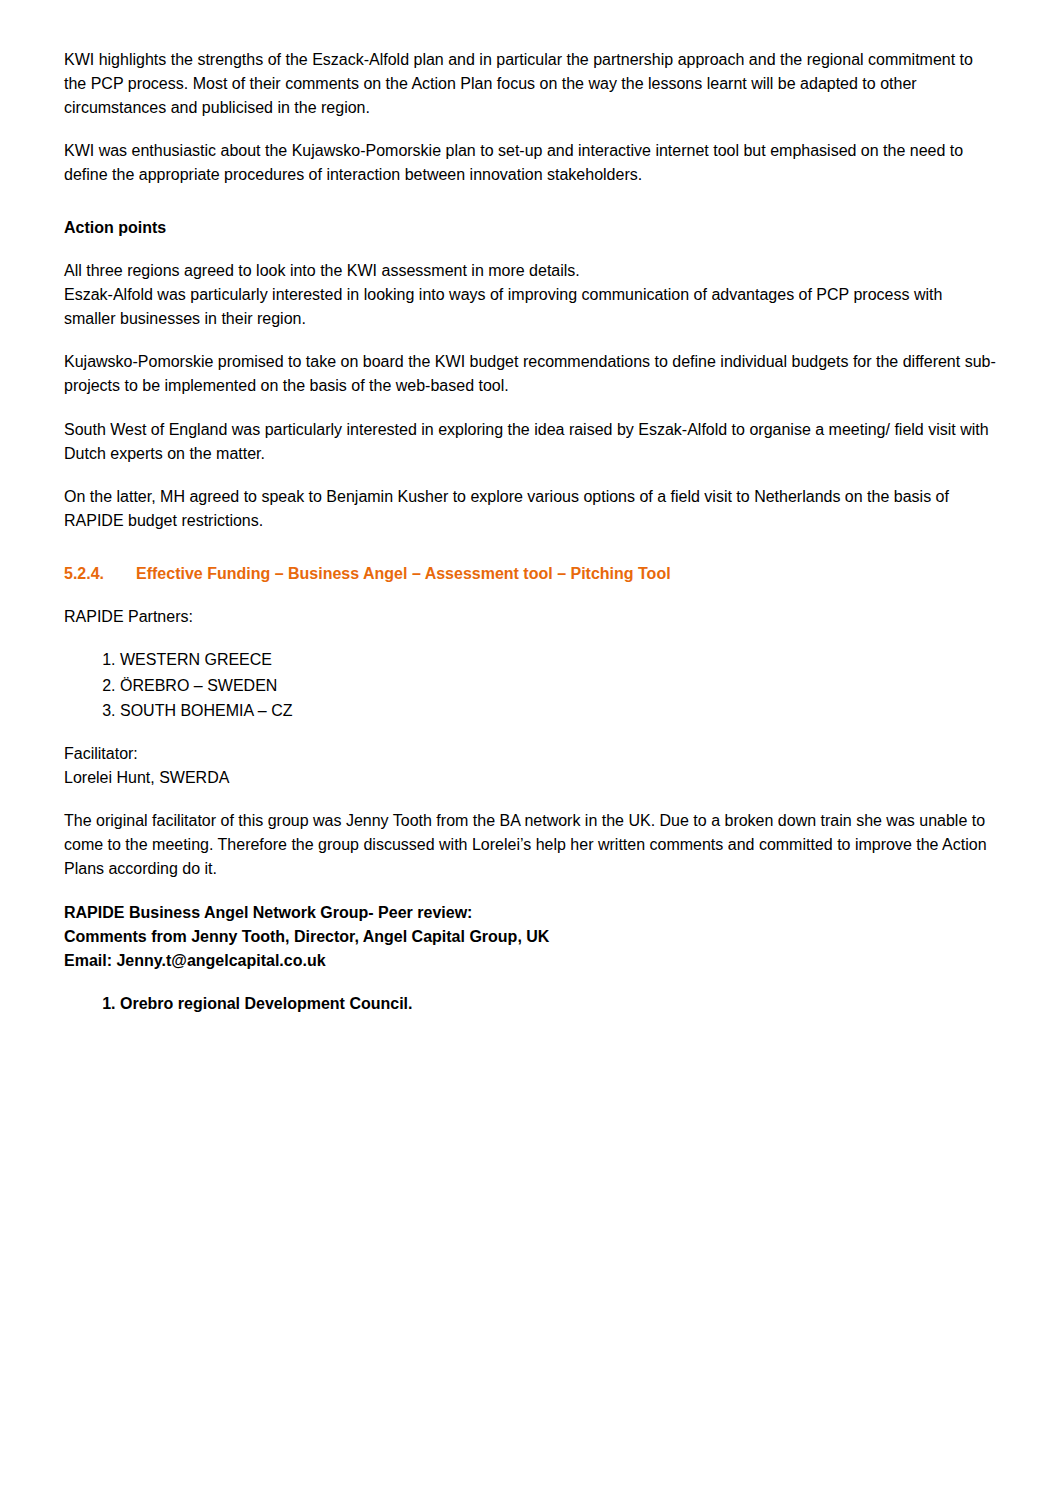KWI highlights the strengths of the Eszack-Alfold plan and in particular the partnership approach and the regional commitment to the PCP process. Most of their comments on the Action Plan focus on the way the lessons learnt will be adapted to other circumstances and publicised in the region.
KWI was enthusiastic about the Kujawsko-Pomorskie plan to set-up and interactive internet tool but emphasised on the need to define the appropriate procedures of interaction between innovation stakeholders.
Action points
All three regions agreed to look into the KWI assessment in more details.
Eszak-Alfold was particularly interested in looking into ways of improving communication of advantages of PCP process with smaller businesses in their region.
Kujawsko-Pomorskie promised to take on board the KWI budget recommendations to define individual budgets for the different sub-projects to be implemented on the basis of the web-based tool.
South West of England was particularly interested in exploring the idea raised by Eszak-Alfold to organise a meeting/ field visit with Dutch experts on the matter.
On the latter, MH agreed to speak to Benjamin Kusher to explore various options of a field visit to Netherlands on the basis of RAPIDE budget restrictions.
5.2.4. Effective Funding – Business Angel – Assessment tool – Pitching Tool
RAPIDE Partners:
WESTERN GREECE
ÖREBRO – SWEDEN
SOUTH BOHEMIA – CZ
Facilitator:
Lorelei Hunt, SWERDA
The original facilitator of this group was Jenny Tooth from the BA network in the UK. Due to a broken down train she was unable to come to the meeting. Therefore the group discussed with Lorelei’s help her written comments and committed to improve the Action Plans according do it.
RAPIDE Business Angel Network Group- Peer review:
Comments from Jenny Tooth, Director, Angel Capital Group, UK
Email: Jenny.t@angelcapital.co.uk
Orebro regional Development Council.